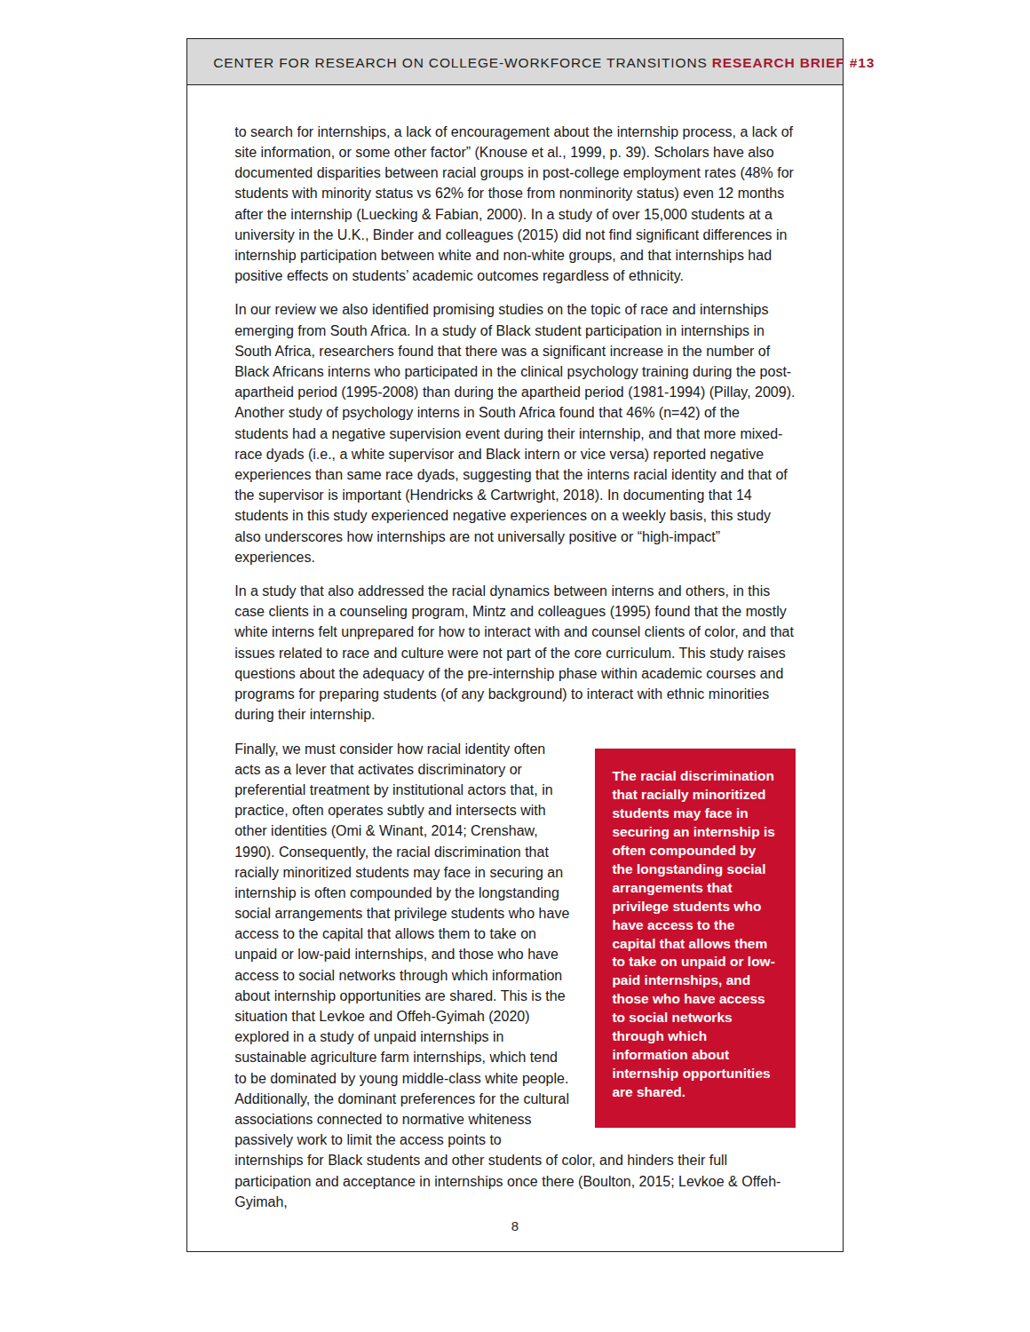Center for Research on College-Workforce Transitions Research Brief #13
to search for internships, a lack of encouragement about the internship process, a lack of site information, or some other factor” (Knouse et al., 1999, p. 39). Scholars have also documented disparities between racial groups in post-college employment rates (48% for students with minority status vs 62% for those from nonminority status) even 12 months after the internship (Luecking & Fabian, 2000). In a study of over 15,000 students at a university in the U.K., Binder and colleagues (2015) did not find significant differences in internship participation between white and non-white groups, and that internships had positive effects on students’ academic outcomes regardless of ethnicity.
In our review we also identified promising studies on the topic of race and internships emerging from South Africa. In a study of Black student participation in internships in South Africa, researchers found that there was a significant increase in the number of Black Africans interns who participated in the clinical psychology training during the post-apartheid period (1995-2008) than during the apartheid period (1981-1994) (Pillay, 2009). Another study of psychology interns in South Africa found that 46% (n=42) of the students had a negative supervision event during their internship, and that more mixed-race dyads (i.e., a white supervisor and Black intern or vice versa) reported negative experiences than same race dyads, suggesting that the interns racial identity and that of the supervisor is important (Hendricks & Cartwright, 2018). In documenting that 14 students in this study experienced negative experiences on a weekly basis, this study also underscores how internships are not universally positive or “high-impact” experiences.
In a study that also addressed the racial dynamics between interns and others, in this case clients in a counseling program, Mintz and colleagues (1995) found that the mostly white interns felt unprepared for how to interact with and counsel clients of color, and that issues related to race and culture were not part of the core curriculum. This study raises questions about the adequacy of the pre-internship phase within academic courses and programs for preparing students (of any background) to interact with ethnic minorities during their internship.
The racial discrimination that racially minoritized students may face in securing an internship is often compounded by the longstanding social arrangements that privilege students who have access to the capital that allows them to take on unpaid or low-paid internships, and those who have access to social networks through which information about internship opportunities are shared.
Finally, we must consider how racial identity often acts as a lever that activates discriminatory or preferential treatment by institutional actors that, in practice, often operates subtly and intersects with other identities (Omi & Winant, 2014; Crenshaw, 1990). Consequently, the racial discrimination that racially minoritized students may face in securing an internship is often compounded by the longstanding social arrangements that privilege students who have access to the capital that allows them to take on unpaid or low-paid internships, and those who have access to social networks through which information about internship opportunities are shared. This is the situation that Levkoe and Offeh-Gyimah (2020) explored in a study of unpaid internships in sustainable agriculture farm internships, which tend to be dominated by young middle-class white people. Additionally, the dominant preferences for the cultural associations connected to normative whiteness passively work to limit the access points to internships for Black students and other students of color, and hinders their full participation and acceptance in internships once there (Boulton, 2015; Levkoe & Offeh-Gyimah,
8